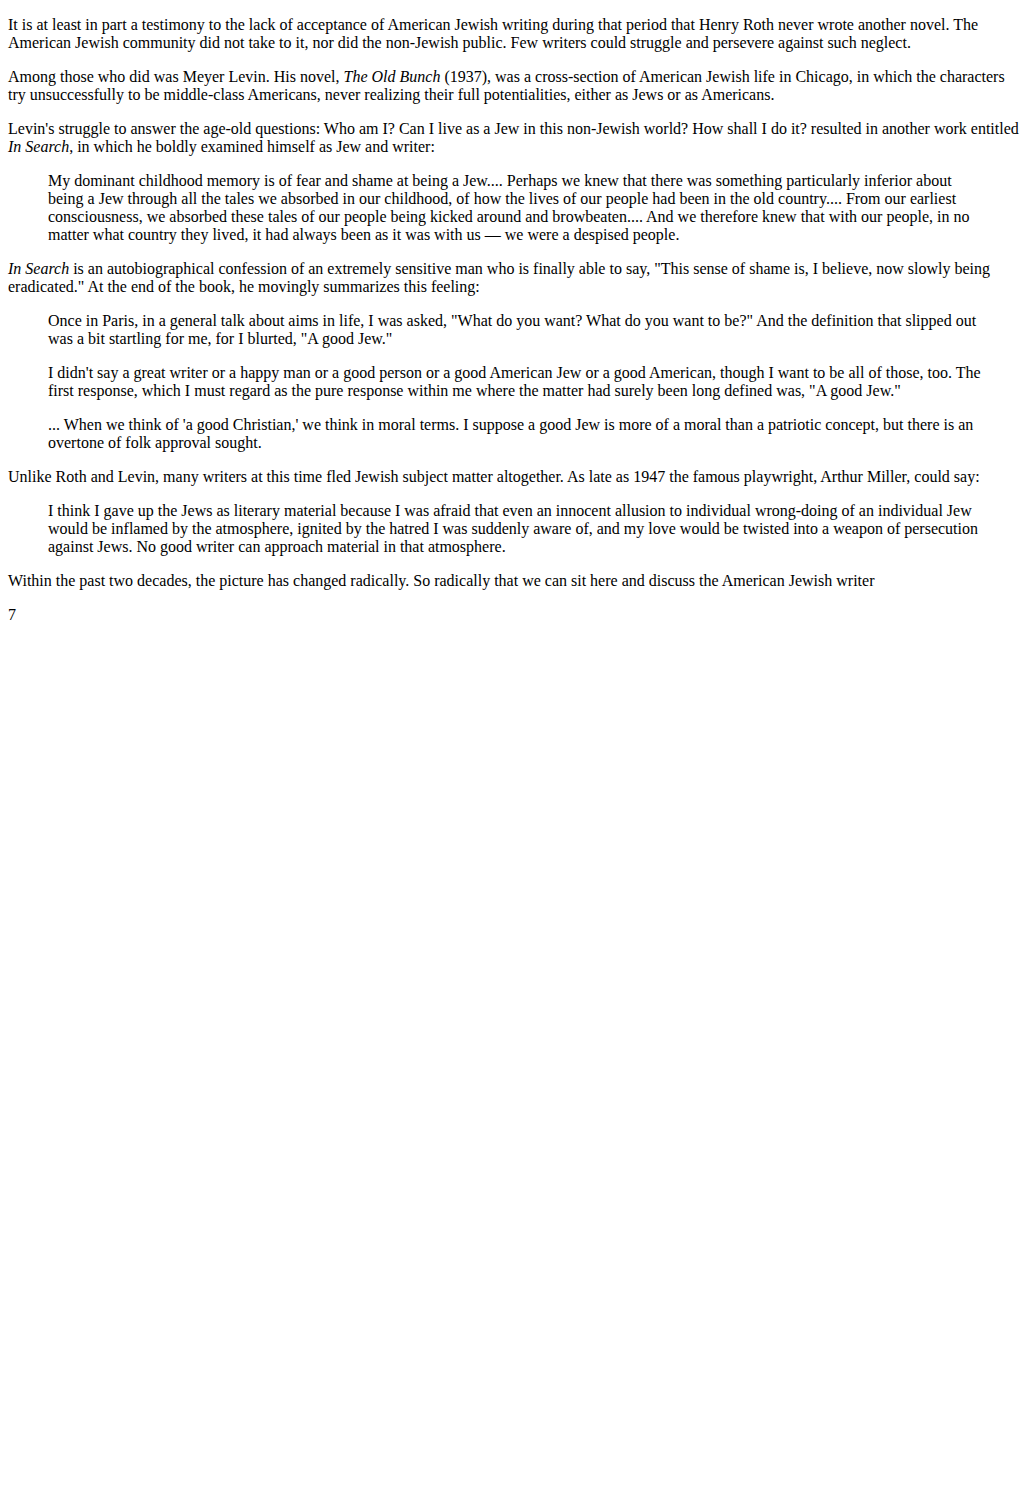It is at least in part a testimony to the lack of acceptance of American Jewish writing during that period that Henry Roth never wrote another novel. The American Jewish community did not take to it, nor did the non-Jewish public. Few writers could struggle and persevere against such neglect.
Among those who did was Meyer Levin. His novel, The Old Bunch (1937), was a cross-section of American Jewish life in Chicago, in which the characters try unsuccessfully to be middle-class Americans, never realizing their full potentialities, either as Jews or as Americans.
Levin's struggle to answer the age-old questions: Who am I? Can I live as a Jew in this non-Jewish world? How shall I do it? resulted in another work entitled In Search, in which he boldly examined himself as Jew and writer:
My dominant childhood memory is of fear and shame at being a Jew.... Perhaps we knew that there was something particularly inferior about being a Jew through all the tales we absorbed in our childhood, of how the lives of our people had been in the old country.... From our earliest consciousness, we absorbed these tales of our people being kicked around and browbeaten.... And we therefore knew that with our people, in no matter what country they lived, it had always been as it was with us — we were a despised people.
In Search is an autobiographical confession of an extremely sensitive man who is finally able to say, "This sense of shame is, I believe, now slowly being eradicated." At the end of the book, he movingly summarizes this feeling:
Once in Paris, in a general talk about aims in life, I was asked, "What do you want? What do you want to be?" And the definition that slipped out was a bit startling for me, for I blurted, "A good Jew."
I didn't say a great writer or a happy man or a good person or a good American Jew or a good American, though I want to be all of those, too. The first response, which I must regard as the pure response within me where the matter had surely been long defined was, "A good Jew."
... When we think of 'a good Christian,' we think in moral terms. I suppose a good Jew is more of a moral than a patriotic concept, but there is an overtone of folk approval sought.
Unlike Roth and Levin, many writers at this time fled Jewish subject matter altogether. As late as 1947 the famous playwright, Arthur Miller, could say:
I think I gave up the Jews as literary material because I was afraid that even an innocent allusion to individual wrong-doing of an individual Jew would be inflamed by the atmosphere, ignited by the hatred I was suddenly aware of, and my love would be twisted into a weapon of persecution against Jews. No good writer can approach material in that atmosphere.
Within the past two decades, the picture has changed radically. So radically that we can sit here and discuss the American Jewish writer
7